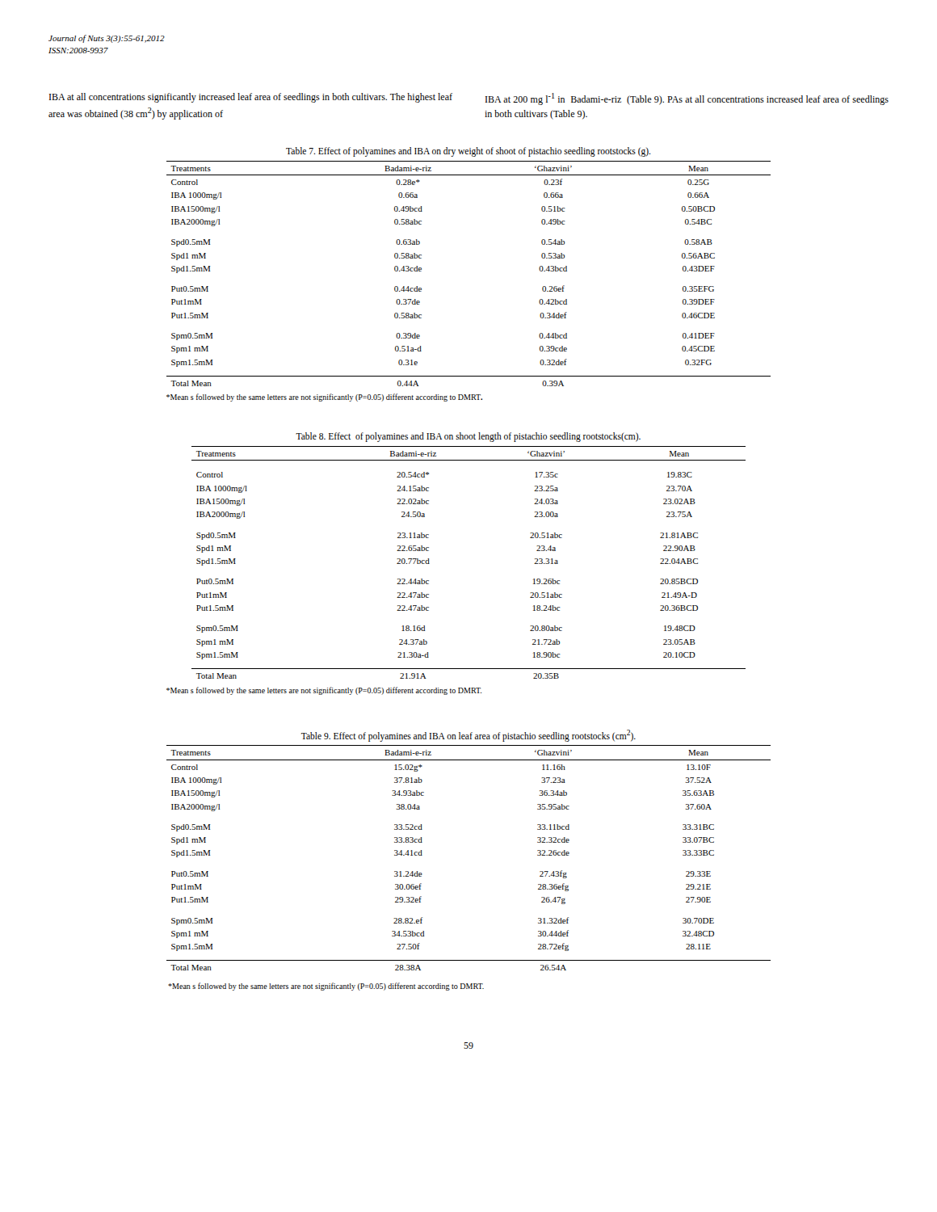Journal of Nuts 3(3):55-61,2012
ISSN:2008-9937
IBA at all concentrations significantly increased leaf area of seedlings in both cultivars. The highest leaf area was obtained (38 cm2) by application of
IBA at 200 mg l-1 in Badami-e-riz (Table 9). PAs at all concentrations increased leaf area of seedlings in both cultivars (Table 9).
Table 7. Effect of polyamines and IBA on dry weight of shoot of pistachio seedling rootstocks (g).
| Treatments | Badami-e-riz | ‘Ghazvini’ | Mean |
| --- | --- | --- | --- |
| Control | 0.28e* | 0.23f | 0.25G |
| IBA 1000mg/l | 0.66a | 0.66a | 0.66A |
| IBA1500mg/l | 0.49bcd | 0.51bc | 0.50BCD |
| IBA2000mg/l | 0.58abc | 0.49bc | 0.54BC |
| Spd0.5mM | 0.63ab | 0.54ab | 0.58AB |
| Spd1 mM | 0.58abc | 0.53ab | 0.56ABC |
| Spd1.5mM | 0.43cde | 0.43bcd | 0.43DEF |
| Put0.5mM | 0.44cde | 0.26ef | 0.35EFG |
| Put1mM | 0.37de | 0.42bcd | 0.39DEF |
| Put1.5mM | 0.58abc | 0.34def | 0.46CDE |
| Spm0.5mM | 0.39de | 0.44bcd | 0.41DEF |
| Spm1 mM | 0.51a-d | 0.39cde | 0.45CDE |
| Spm1.5mM | 0.31e | 0.32def | 0.32FG |
| Total Mean | 0.44A | 0.39A | |
*Mean s followed by the same letters are not significantly (P=0.05) different according to DMRT.
Table 8. Effect of polyamines and IBA on shoot length of pistachio seedling rootstocks(cm).
| Treatments | Badami-e-riz | ‘Ghazvini’ | Mean |
| --- | --- | --- | --- |
| Control | 20.54cd* | 17.35c | 19.83C |
| IBA 1000mg/l | 24.15abc | 23.25a | 23.70A |
| IBA1500mg/l | 22.02abc | 24.03a | 23.02AB |
| IBA2000mg/l | 24.50a | 23.00a | 23.75A |
| Spd0.5mM | 23.11abc | 20.51abc | 21.81ABC |
| Spd1 mM | 22.65abc | 23.4a | 22.90AB |
| Spd1.5mM | 20.77bcd | 23.31a | 22.04ABC |
| Put0.5mM | 22.44abc | 19.26bc | 20.85BCD |
| Put1mM | 22.47abc | 20.51abc | 21.49A-D |
| Put1.5mM | 22.47abc | 18.24bc | 20.36BCD |
| Spm0.5mM | 18.16d | 20.80abc | 19.48CD |
| Spm1 mM | 24.37ab | 21.72ab | 23.05AB |
| Spm1.5mM | 21.30a-d | 18.90bc | 20.10CD |
| Total Mean | 21.91A | 20.35B | |
*Mean s followed by the same letters are not significantly (P=0.05) different according to DMRT.
Table 9. Effect of polyamines and IBA on leaf area of pistachio seedling rootstocks (cm2).
| Treatments | Badami-e-riz | ‘Ghazvini’ | Mean |
| --- | --- | --- | --- |
| Control | 15.02g* | 11.16h | 13.10F |
| IBA 1000mg/l | 37.81ab | 37.23a | 37.52A |
| IBA1500mg/l | 34.93abc | 36.34ab | 35.63AB |
| IBA2000mg/l | 38.04a | 35.95abc | 37.60A |
| Spd0.5mM | 33.52cd | 33.11bcd | 33.31BC |
| Spd1 mM | 33.83cd | 32.32cde | 33.07BC |
| Spd1.5mM | 34.41cd | 32.26cde | 33.33BC |
| Put0.5mM | 31.24de | 27.43fg | 29.33E |
| Put1mM | 30.06ef | 28.36efg | 29.21E |
| Put1.5mM | 29.32ef | 26.47g | 27.90E |
| Spm0.5mM | 28.82.ef | 31.32def | 30.70DE |
| Spm1 mM | 34.53bcd | 30.44def | 32.48CD |
| Spm1.5mM | 27.50f | 28.72efg | 28.11E |
| Total Mean | 28.38A | 26.54A | |
*Mean s followed by the same letters are not significantly (P=0.05) different according to DMRT.
59